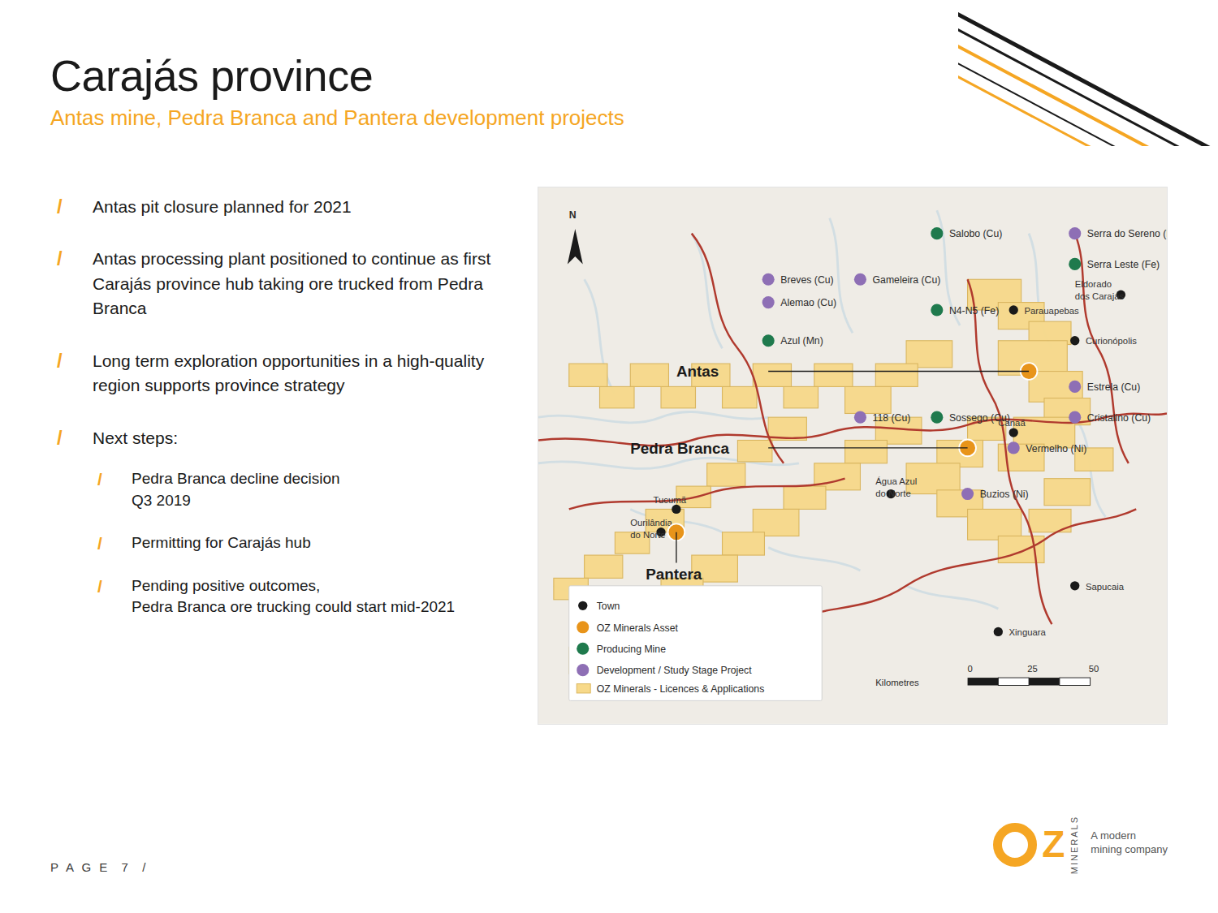Carajás province
Antas mine, Pedra Branca and Pantera development projects
Antas pit closure planned for 2021
Antas processing plant positioned to continue as first Carajás province hub taking ore trucked from Pedra Branca
Long term exploration opportunities in a high-quality region supports province strategy
Next steps:
Pedra Branca decline decision
Q3 2019
Permitting for Carajás hub
Pending positive outcomes,
Pedra Branca ore trucking could start mid-2021
N Salobo (Cu) N4-N5 (Fe) Azul (Mn) Sossego (Cu) Serra Leste (Fe) Gameleira (Cu) Breves (Cu) Alemao (Cu) Serra do Sereno (Mn) Estrela (Cu) Cristalino (Cu) Vermelho (Ni) Buzios (Ni) 118 (Cu) Parauapebas Curionópolis Eldorado dos Carajás Canaã Água Azul do Norte Tucumã Ourilândia do Norte Sapucaia Xinguara Antas Pedra Branca Pantera Town OZ Minerals Asset Producing Mine Development / Study Stage Project OZ Minerals - Licences & Applications 0 25 50 Kilometres
P A G E 7 /
Z
MINERALS
A modern
mining company